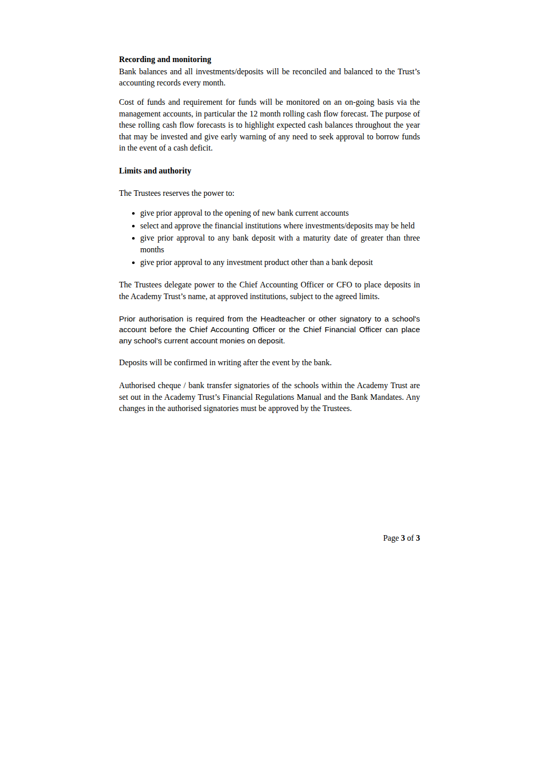Recording and monitoring
Bank balances and all investments/deposits will be reconciled and balanced to the Trust’s accounting records every month.
Cost of funds and requirement for funds will be monitored on an on-going basis via the management accounts, in particular the 12 month rolling cash flow forecast. The purpose of these rolling cash flow forecasts is to highlight expected cash balances throughout the year that may be invested and give early warning of any need to seek approval to borrow funds in the event of a cash deficit.
Limits and authority
The Trustees reserves the power to:
give prior approval to the opening of new bank current accounts
select and approve the financial institutions where investments/deposits may be held
give prior approval to any bank deposit with a maturity date of greater than three months
give prior approval to any investment product other than a bank deposit
The Trustees delegate power to the Chief Accounting Officer or CFO to place deposits in the Academy Trust’s name, at approved institutions, subject to the agreed limits.
Prior authorisation is required from the Headteacher or other signatory to a school's account before the Chief Accounting Officer or the Chief Financial Officer can place any school’s current account monies on deposit.
Deposits will be confirmed in writing after the event by the bank.
Authorised cheque / bank transfer signatories of the schools within the Academy Trust are set out in the Academy Trust’s Financial Regulations Manual and the Bank Mandates. Any changes in the authorised signatories must be approved by the Trustees.
Page 3 of 3